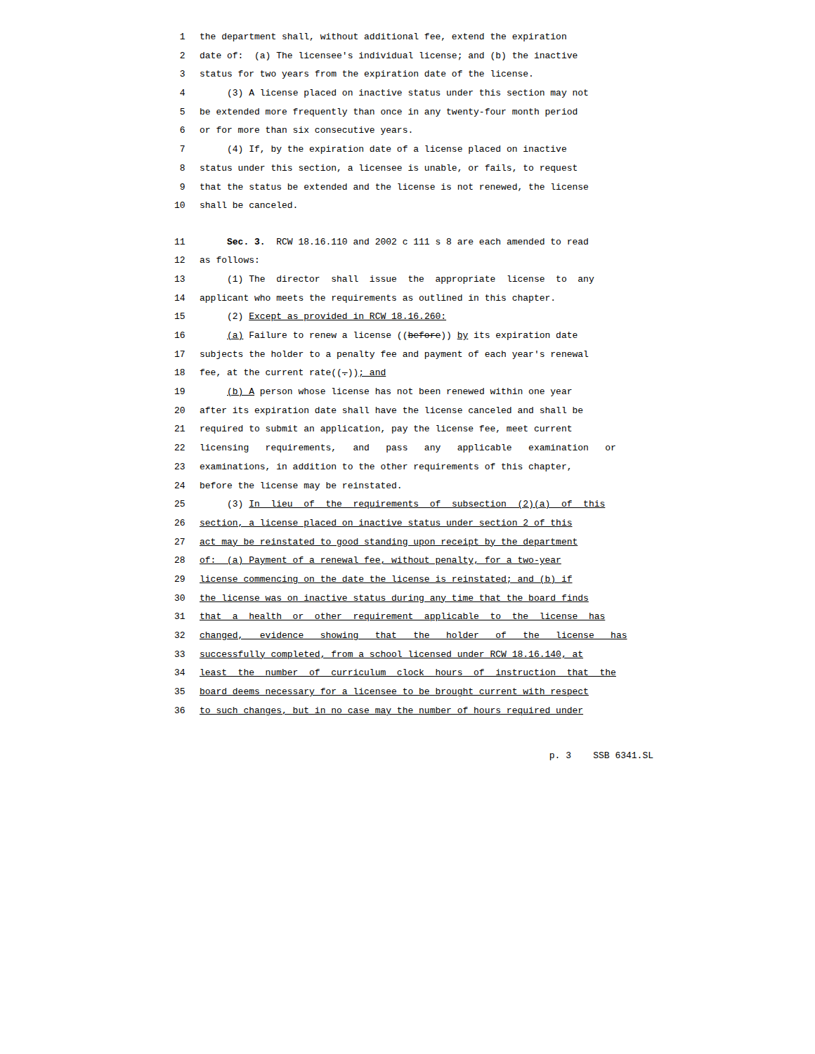| 1 | the department shall, without additional fee, extend the expiration |
| 2 | date of: (a) The licensee's individual license; and (b) the inactive |
| 3 | status for two years from the expiration date of the license. |
| 4 | (3) A license placed on inactive status under this section may not |
| 5 | be extended more frequently than once in any twenty-four month period |
| 6 | or for more than six consecutive years. |
| 7 | (4) If, by the expiration date of a license placed on inactive |
| 8 | status under this section, a licensee is unable, or fails, to request |
| 9 | that the status be extended and the license is not renewed, the license |
| 10 | shall be canceled. |
| 11 | Sec. 3. RCW 18.16.110 and 2002 c 111 s 8 are each amended to read |
| 12 | as follows: |
| 13 | (1) The director shall issue the appropriate license to any |
| 14 | applicant who meets the requirements as outlined in this chapter. |
| 15 | (2) Except as provided in RCW 18.16.260: |
| 16 | (a) Failure to renew a license (( before )) by its expiration date |
| 17 | subjects the holder to a penalty fee and payment of each year's renewal |
| 18 | fee, at the current rate(( . )) ; and |
| 19 | (b) A person whose license has not been renewed within one year |
| 20 | after its expiration date shall have the license canceled and shall be |
| 21 | required to submit an application, pay the license fee, meet current |
| 22 | licensing requirements, and pass any applicable examination or |
| 23 | examinations, in addition to the other requirements of this chapter, |
| 24 | before the license may be reinstated. |
| 25 | (3) In lieu of the requirements of subsection (2)(a) of this |
| 26 | section, a license placed on inactive status under section 2 of this |
| 27 | act may be reinstated to good standing upon receipt by the department |
| 28 | of: (a) Payment of a renewal fee, without penalty, for a two-year |
| 29 | license commencing on the date the license is reinstated; and (b) if |
| 30 | the license was on inactive status during any time that the board finds |
| 31 | that a health or other requirement applicable to the license has |
| 32 | changed, evidence showing that the holder of the license has |
| 33 | successfully completed, from a school licensed under RCW 18.16.140, at |
| 34 | least the number of curriculum clock hours of instruction that the |
| 35 | board deems necessary for a licensee to be brought current with respect |
| 36 | to such changes, but in no case may the number of hours required under |
p. 3 SSB 6341.SL